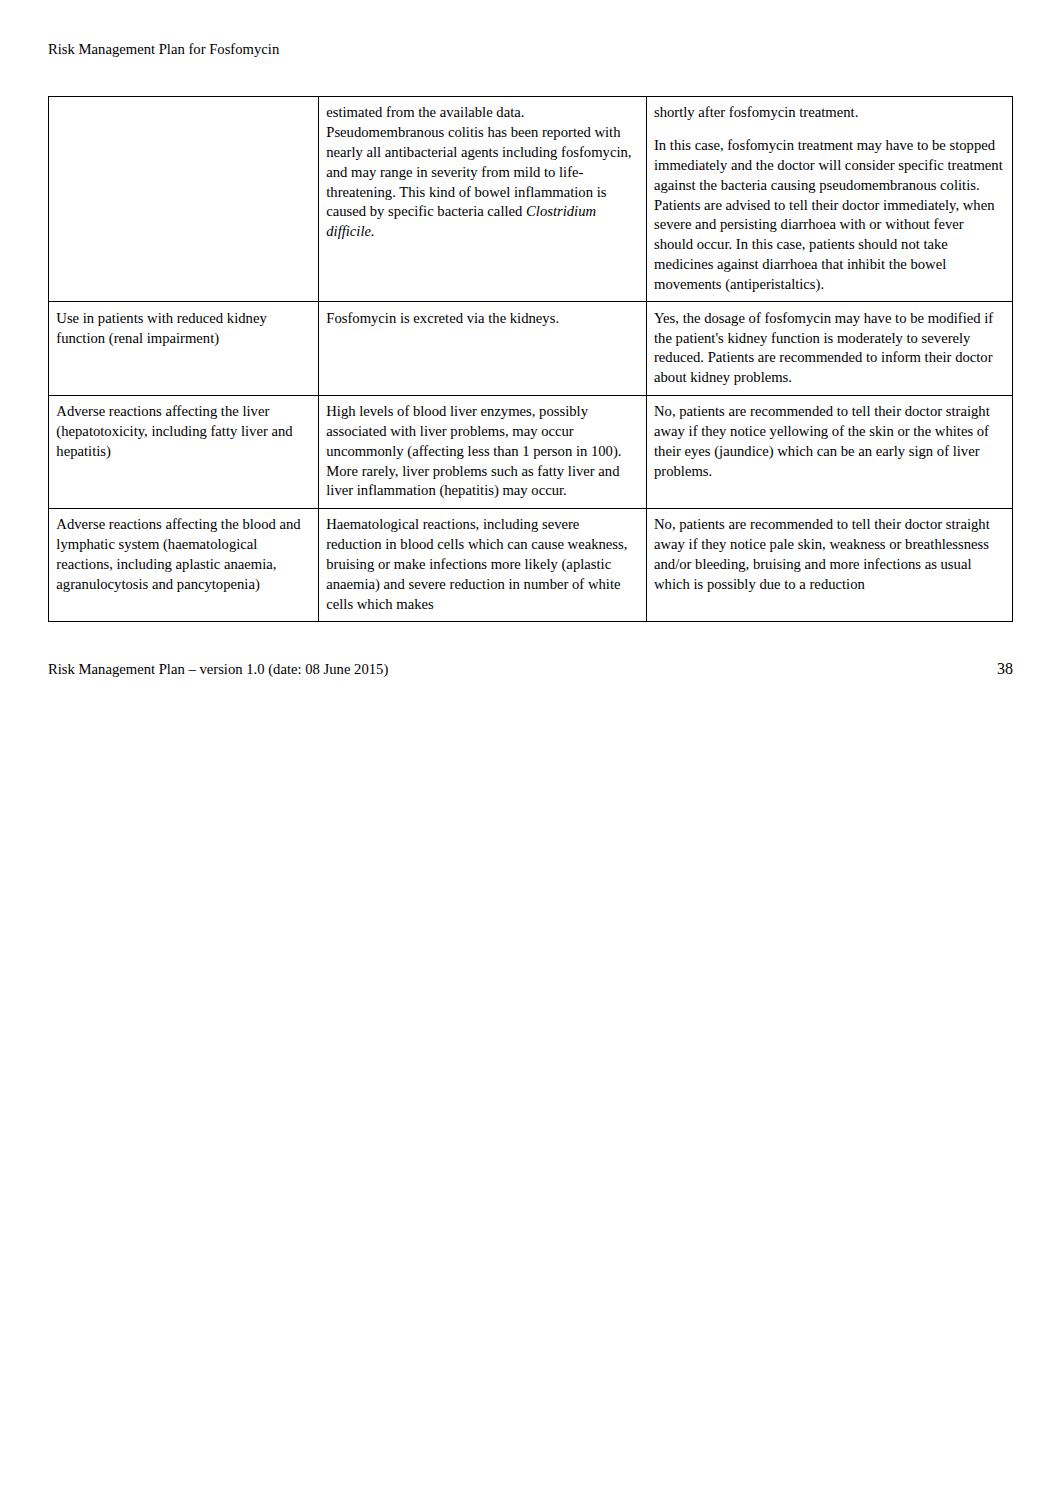Risk Management Plan for Fosfomycin
| | estimated from the available data. Pseudomembranous colitis has been reported with nearly all antibacterial agents including fosfomycin, and may range in severity from mild to life-threatening. This kind of bowel inflammation is caused by specific bacteria called Clostridium difficile. | shortly after fosfomycin treatment. In this case, fosfomycin treatment may have to be stopped immediately and the doctor will consider specific treatment against the bacteria causing pseudomembranous colitis. Patients are advised to tell their doctor immediately, when severe and persisting diarrhoea with or without fever should occur. In this case, patients should not take medicines against diarrhoea that inhibit the bowel movements (antiperistaltics). |
| Use in patients with reduced kidney function (renal impairment) | Fosfomycin is excreted via the kidneys. | Yes, the dosage of fosfomycin may have to be modified if the patient's kidney function is moderately to severely reduced. Patients are recommended to inform their doctor about kidney problems. |
| Adverse reactions affecting the liver (hepatotoxicity, including fatty liver and hepatitis) | High levels of blood liver enzymes, possibly associated with liver problems, may occur uncommonly (affecting less than 1 person in 100). More rarely, liver problems such as fatty liver and liver inflammation (hepatitis) may occur. | No, patients are recommended to tell their doctor straight away if they notice yellowing of the skin or the whites of their eyes (jaundice) which can be an early sign of liver problems. |
| Adverse reactions affecting the blood and lymphatic system (haematological reactions, including aplastic anaemia, agranulocytosis and pancytopenia) | Haematological reactions, including severe reduction in blood cells which can cause weakness, bruising or make infections more likely (aplastic anaemia) and severe reduction in number of white cells which makes | No, patients are recommended to tell their doctor straight away if they notice pale skin, weakness or breathlessness and/or bleeding, bruising and more infections as usual which is possibly due to a reduction |
Risk Management Plan – version 1.0 (date: 08 June 2015) 38